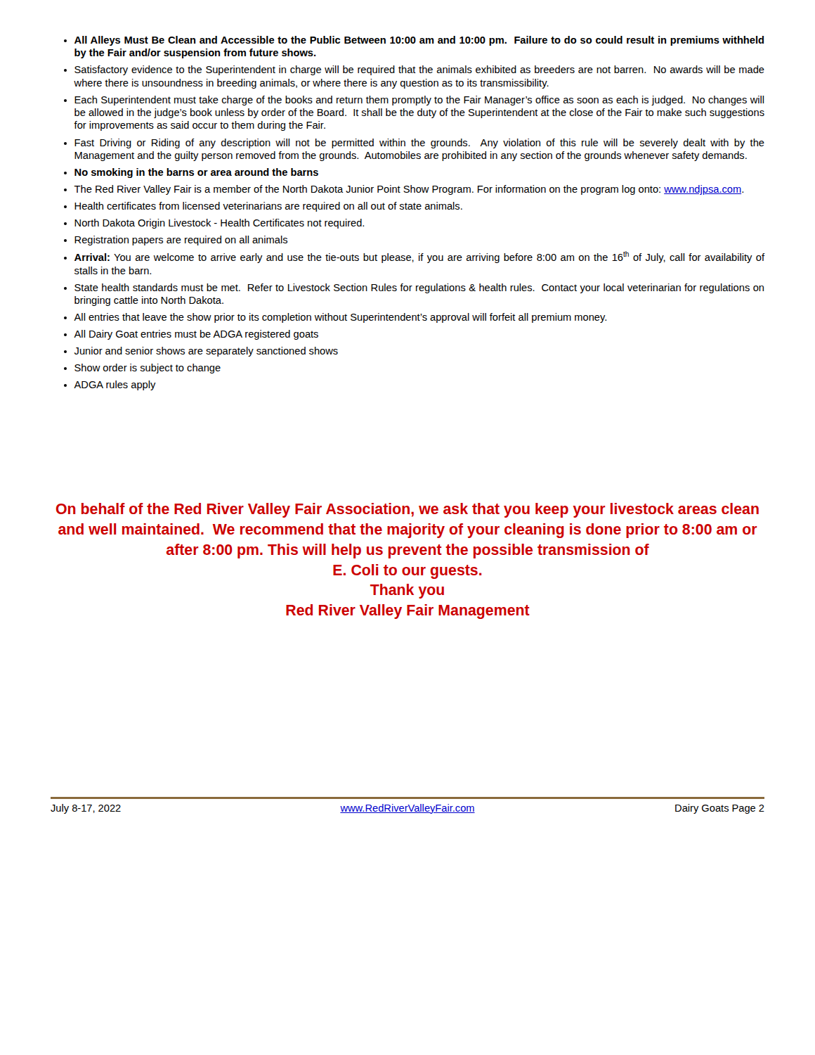All Alleys Must Be Clean and Accessible to the Public Between 10:00 am and 10:00 pm. Failure to do so could result in premiums withheld by the Fair and/or suspension from future shows.
Satisfactory evidence to the Superintendent in charge will be required that the animals exhibited as breeders are not barren. No awards will be made where there is unsoundness in breeding animals, or where there is any question as to its transmissibility.
Each Superintendent must take charge of the books and return them promptly to the Fair Manager’s office as soon as each is judged. No changes will be allowed in the judge’s book unless by order of the Board. It shall be the duty of the Superintendent at the close of the Fair to make such suggestions for improvements as said occur to them during the Fair.
Fast Driving or Riding of any description will not be permitted within the grounds. Any violation of this rule will be severely dealt with by the Management and the guilty person removed from the grounds. Automobiles are prohibited in any section of the grounds whenever safety demands.
No smoking in the barns or area around the barns
The Red River Valley Fair is a member of the North Dakota Junior Point Show Program. For information on the program log onto: www.ndjpsa.com.
Health certificates from licensed veterinarians are required on all out of state animals.
North Dakota Origin Livestock - Health Certificates not required.
Registration papers are required on all animals
Arrival: You are welcome to arrive early and use the tie-outs but please, if you are arriving before 8:00 am on the 16th of July, call for availability of stalls in the barn.
State health standards must be met. Refer to Livestock Section Rules for regulations & health rules. Contact your local veterinarian for regulations on bringing cattle into North Dakota.
All entries that leave the show prior to its completion without Superintendent’s approval will forfeit all premium money.
All Dairy Goat entries must be ADGA registered goats
Junior and senior shows are separately sanctioned shows
Show order is subject to change
ADGA rules apply
On behalf of the Red River Valley Fair Association, we ask that you keep your livestock areas clean and well maintained. We recommend that the majority of your cleaning is done prior to 8:00 am or after 8:00 pm. This will help us prevent the possible transmission of E. Coli to our guests. Thank you Red River Valley Fair Management
| July 8-17, 2022 | www.RedRiverValleyFair.com | Dairy Goats Page 2 |